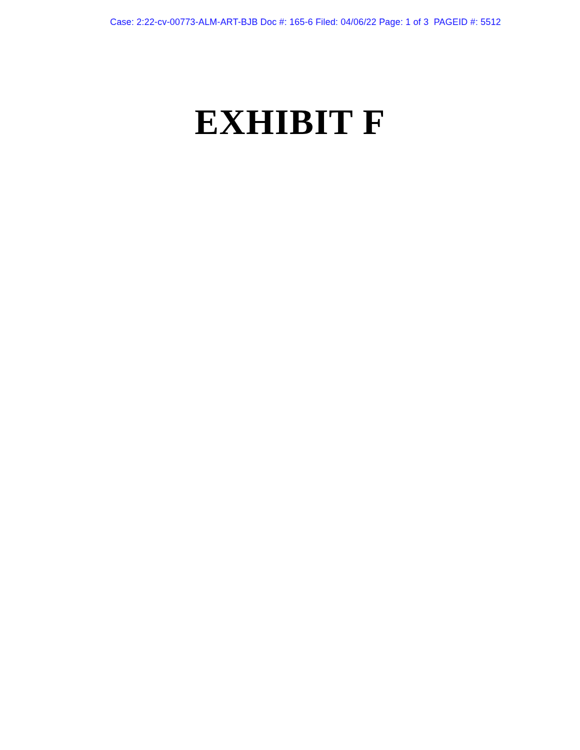Case: 2:22-cv-00773-ALM-ART-BJB Doc #: 165-6 Filed: 04/06/22 Page: 1 of 3 PAGEID #: 5512
EXHIBIT F